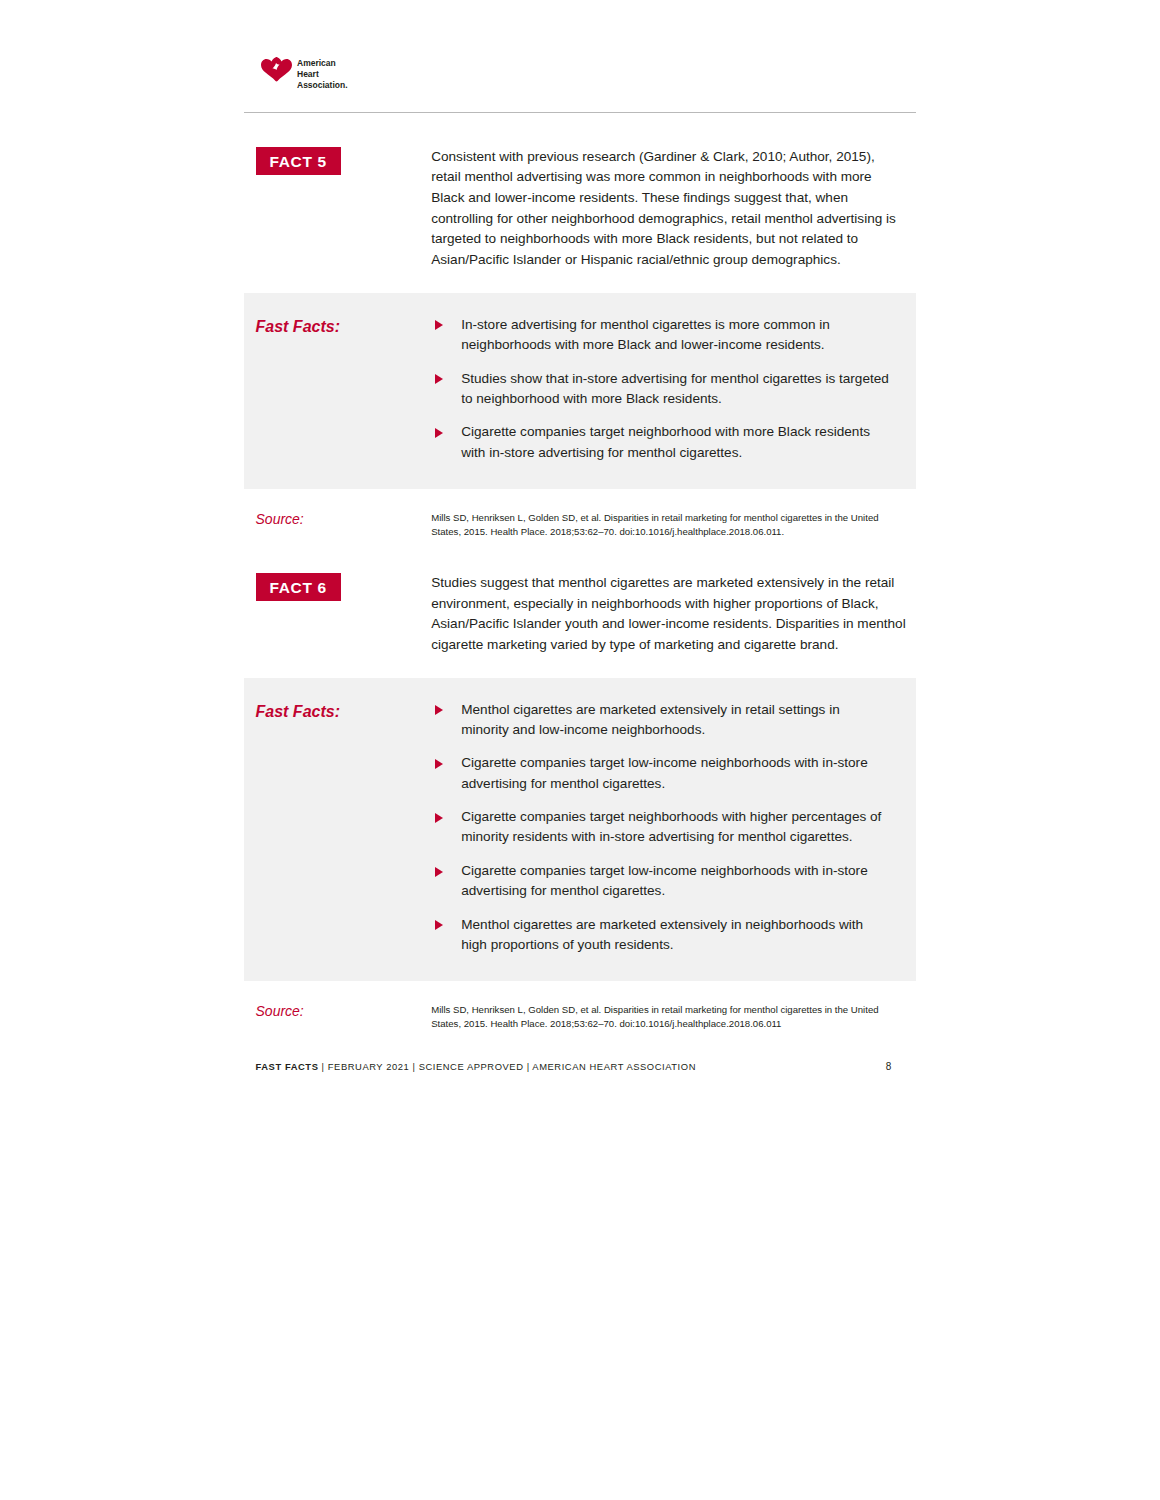American Heart Association.
Fact 5
Consistent with previous research (Gardiner & Clark, 2010; Author, 2015), retail menthol advertising was more common in neighborhoods with more Black and lower-income residents. These findings suggest that, when controlling for other neighborhood demographics, retail menthol advertising is targeted to neighborhoods with more Black residents, but not related to Asian/Pacific Islander or Hispanic racial/ethnic group demographics.
Fast Facts:
In-store advertising for menthol cigarettes is more common in neighborhoods with more Black and lower-income residents.
Studies show that in-store advertising for menthol cigarettes is targeted to neighborhood with more Black residents.
Cigarette companies target neighborhood with more Black residents with in-store advertising for menthol cigarettes.
Source:
Mills SD, Henriksen L, Golden SD, et al. Disparities in retail marketing for menthol cigarettes in the United States, 2015. Health Place. 2018;53:62–70. doi:10.1016/j.healthplace.2018.06.011.
Fact 6
Studies suggest that menthol cigarettes are marketed extensively in the retail environment, especially in neighborhoods with higher proportions of Black, Asian/Pacific Islander youth and lower-income residents. Disparities in menthol cigarette marketing varied by type of marketing and cigarette brand.
Fast Facts:
Menthol cigarettes are marketed extensively in retail settings in minority and low-income neighborhoods.
Cigarette companies target low-income neighborhoods with in-store advertising for menthol cigarettes.
Cigarette companies target neighborhoods with higher percentages of minority residents with in-store advertising for menthol cigarettes.
Cigarette companies target low-income neighborhoods with in-store advertising for menthol cigarettes.
Menthol cigarettes are marketed extensively in neighborhoods with high proportions of youth residents.
Source:
Mills SD, Henriksen L, Golden SD, et al. Disparities in retail marketing for menthol cigarettes in the United States, 2015. Health Place. 2018;53:62–70. doi:10.1016/j.healthplace.2018.06.011
FAST FACTS | FEBRUARY 2021 | SCIENCE APPROVED | AMERICAN HEART ASSOCIATION
8